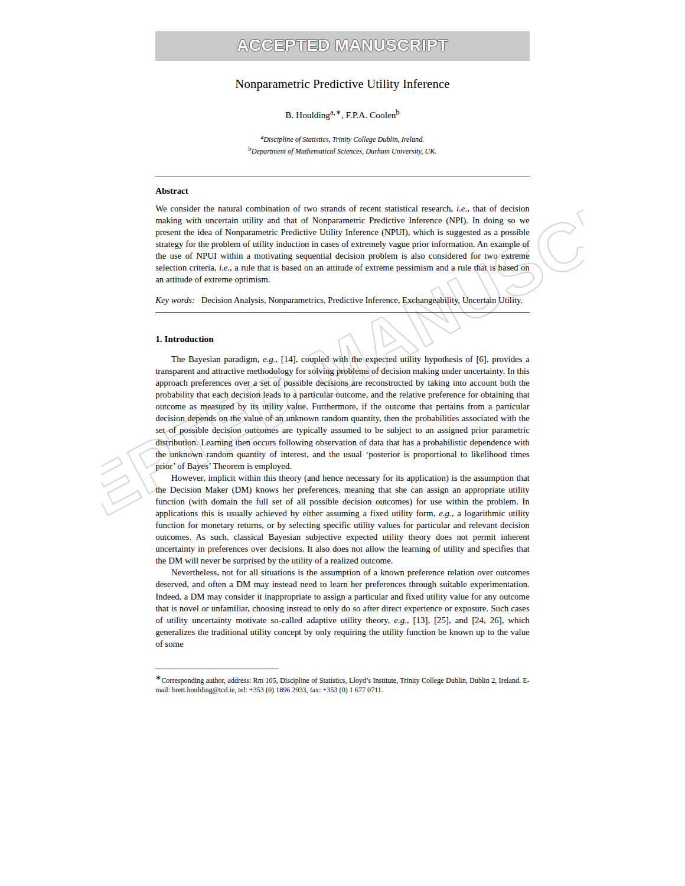ACCEPTED MANUSCRIPT
ACCEPTED MANUSCRIPT
Nonparametric Predictive Utility Inference
B. Houldinga,∗, F.P.A. Coolenb
aDiscipline of Statistics, Trinity College Dublin, Ireland.
bDepartment of Mathematical Sciences, Durham University, UK.
Abstract
We consider the natural combination of two strands of recent statistical research, i.e., that of decision making with uncertain utility and that of Nonparametric Predictive Inference (NPI). In doing so we present the idea of Nonparametric Predictive Utility Inference (NPUI), which is suggested as a possible strategy for the problem of utility induction in cases of extremely vague prior information. An example of the use of NPUI within a motivating sequential decision problem is also considered for two extreme selection criteria, i.e., a rule that is based on an attitude of extreme pessimism and a rule that is based on an attitude of extreme optimism.
Key words: Decision Analysis, Nonparametrics, Predictive Inference, Exchangeability, Uncertain Utility.
1. Introduction
The Bayesian paradigm, e.g., [14], coupled with the expected utility hypothesis of [6], provides a transparent and attractive methodology for solving problems of decision making under uncertainty. In this approach preferences over a set of possible decisions are reconstructed by taking into account both the probability that each decision leads to a particular outcome, and the relative preference for obtaining that outcome as measured by its utility value. Furthermore, if the outcome that pertains from a particular decision depends on the value of an unknown random quantity, then the probabilities associated with the set of possible decision outcomes are typically assumed to be subject to an assigned prior parametric distribution. Learning then occurs following observation of data that has a probabilistic dependence with the unknown random quantity of interest, and the usual ‘posterior is proportional to likelihood times prior’ of Bayes’ Theorem is employed.
However, implicit within this theory (and hence necessary for its application) is the assumption that the Decision Maker (DM) knows her preferences, meaning that she can assign an appropriate utility function (with domain the full set of all possible decision outcomes) for use within the problem. In applications this is usually achieved by either assuming a fixed utility form, e.g., a logarithmic utility function for monetary returns, or by selecting specific utility values for particular and relevant decision outcomes. As such, classical Bayesian subjective expected utility theory does not permit inherent uncertainty in preferences over decisions. It also does not allow the learning of utility and specifies that the DM will never be surprised by the utility of a realized outcome.
Nevertheless, not for all situations is the assumption of a known preference relation over outcomes deserved, and often a DM may instead need to learn her preferences through suitable experimentation. Indeed, a DM may consider it inappropriate to assign a particular and fixed utility value for any outcome that is novel or unfamiliar, choosing instead to only do so after direct experience or exposure. Such cases of utility uncertainty motivate so-called adaptive utility theory, e.g., [13], [25], and [24, 26], which generalizes the traditional utility concept by only requiring the utility function be known up to the value of some
∗Corresponding author, address: Rm 105, Discipline of Statistics, Lloyd’s Institute, Trinity College Dublin, Dublin 2, Ireland. E-mail: brett.houlding@tcd.ie, tel: +353 (0) 1896 2933, fax: +353 (0) 1 677 0711.